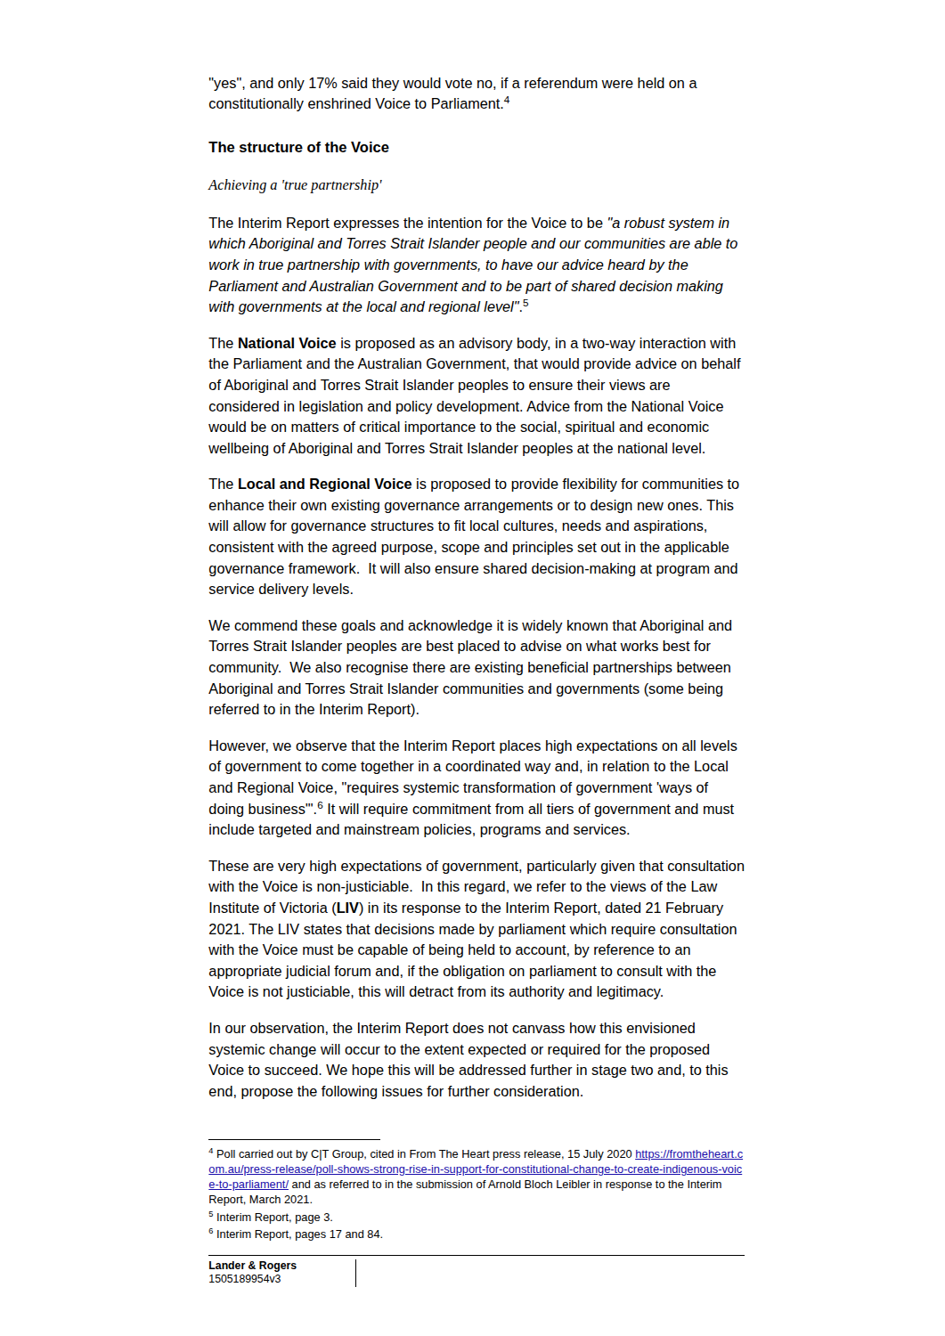"yes", and only 17% said they would vote no, if a referendum were held on a constitutionally enshrined Voice to Parliament.4
The structure of the Voice
Achieving a 'true partnership'
The Interim Report expresses the intention for the Voice to be "a robust system in which Aboriginal and Torres Strait Islander people and our communities are able to work in true partnership with governments, to have our advice heard by the Parliament and Australian Government and to be part of shared decision making with governments at the local and regional level".5
The National Voice is proposed as an advisory body, in a two-way interaction with the Parliament and the Australian Government, that would provide advice on behalf of Aboriginal and Torres Strait Islander peoples to ensure their views are considered in legislation and policy development. Advice from the National Voice would be on matters of critical importance to the social, spiritual and economic wellbeing of Aboriginal and Torres Strait Islander peoples at the national level.
The Local and Regional Voice is proposed to provide flexibility for communities to enhance their own existing governance arrangements or to design new ones. This will allow for governance structures to fit local cultures, needs and aspirations, consistent with the agreed purpose, scope and principles set out in the applicable governance framework. It will also ensure shared decision-making at program and service delivery levels.
We commend these goals and acknowledge it is widely known that Aboriginal and Torres Strait Islander peoples are best placed to advise on what works best for community. We also recognise there are existing beneficial partnerships between Aboriginal and Torres Strait Islander communities and governments (some being referred to in the Interim Report).
However, we observe that the Interim Report places high expectations on all levels of government to come together in a coordinated way and, in relation to the Local and Regional Voice, "requires systemic transformation of government 'ways of doing business'".6 It will require commitment from all tiers of government and must include targeted and mainstream policies, programs and services.
These are very high expectations of government, particularly given that consultation with the Voice is non-justiciable. In this regard, we refer to the views of the Law Institute of Victoria (LIV) in its response to the Interim Report, dated 21 February 2021. The LIV states that decisions made by parliament which require consultation with the Voice must be capable of being held to account, by reference to an appropriate judicial forum and, if the obligation on parliament to consult with the Voice is not justiciable, this will detract from its authority and legitimacy.
In our observation, the Interim Report does not canvass how this envisioned systemic change will occur to the extent expected or required for the proposed Voice to succeed. We hope this will be addressed further in stage two and, to this end, propose the following issues for further consideration.
4 Poll carried out by C|T Group, cited in From The Heart press release, 15 July 2020 https://fromtheheart.com.au/press-release/poll-shows-strong-rise-in-support-for-constitutional-change-to-create-indigenous-voice-to-parliament/ and as referred to in the submission of Arnold Bloch Leibler in response to the Interim Report, March 2021.
5 Interim Report, page 3.
6 Interim Report, pages 17 and 84.
Lander & Rogers 1505189954v3